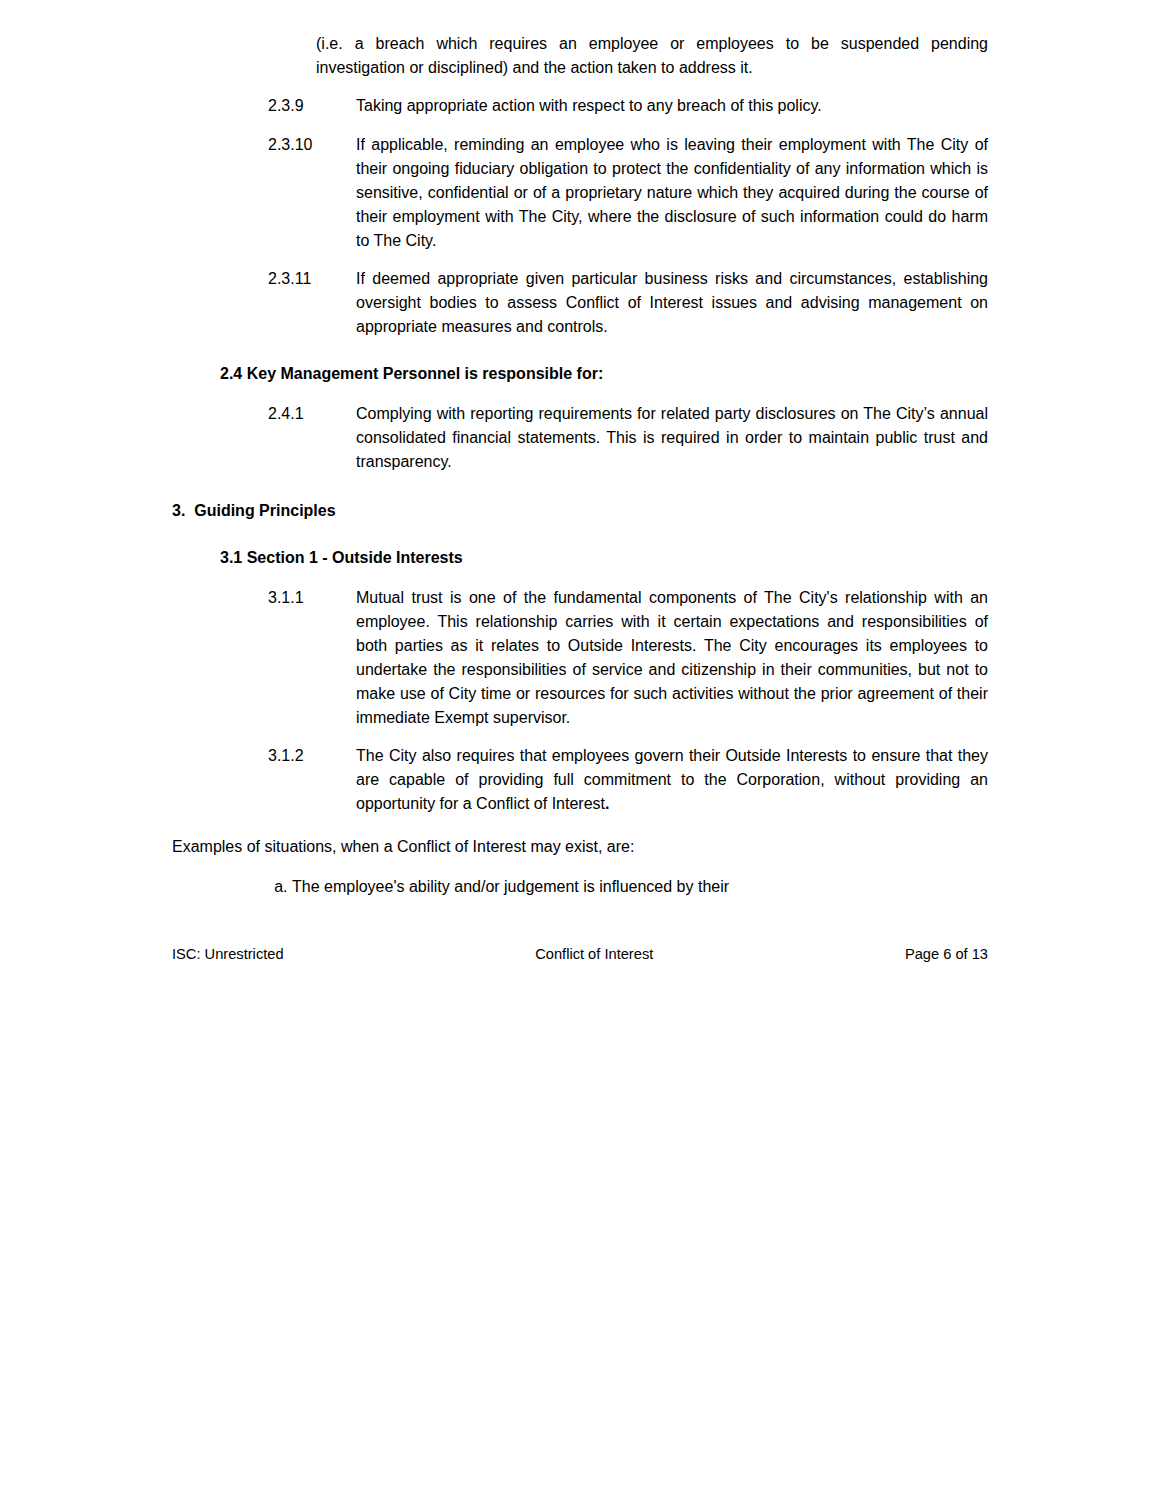(i.e. a breach which requires an employee or employees to be suspended pending investigation or disciplined) and the action taken to address it.
2.3.9
Taking appropriate action with respect to any breach of this policy.
2.3.10
If applicable, reminding an employee who is leaving their employment with The City of their ongoing fiduciary obligation to protect the confidentiality of any information which is sensitive, confidential or of a proprietary nature which they acquired during the course of their employment with The City, where the disclosure of such information could do harm to The City.
2.3.11
If deemed appropriate given particular business risks and circumstances, establishing oversight bodies to assess Conflict of Interest issues and advising management on appropriate measures and controls.
2.4 Key Management Personnel is responsible for:
2.4.1
Complying with reporting requirements for related party disclosures on The City’s annual consolidated financial statements. This is required in order to maintain public trust and transparency.
3. Guiding Principles
3.1 Section 1 - Outside Interests
3.1.1
Mutual trust is one of the fundamental components of The City's relationship with an employee. This relationship carries with it certain expectations and responsibilities of both parties as it relates to Outside Interests. The City encourages its employees to undertake the responsibilities of service and citizenship in their communities, but not to make use of City time or resources for such activities without the prior agreement of their immediate Exempt supervisor.
3.1.2
The City also requires that employees govern their Outside Interests to ensure that they are capable of providing full commitment to the Corporation, without providing an opportunity for a Conflict of Interest.
Examples of situations, when a Conflict of Interest may exist, are:
The employee's ability and/or judgement is influenced by their
ISC: Unrestricted
Conflict of Interest
Page 6 of 13